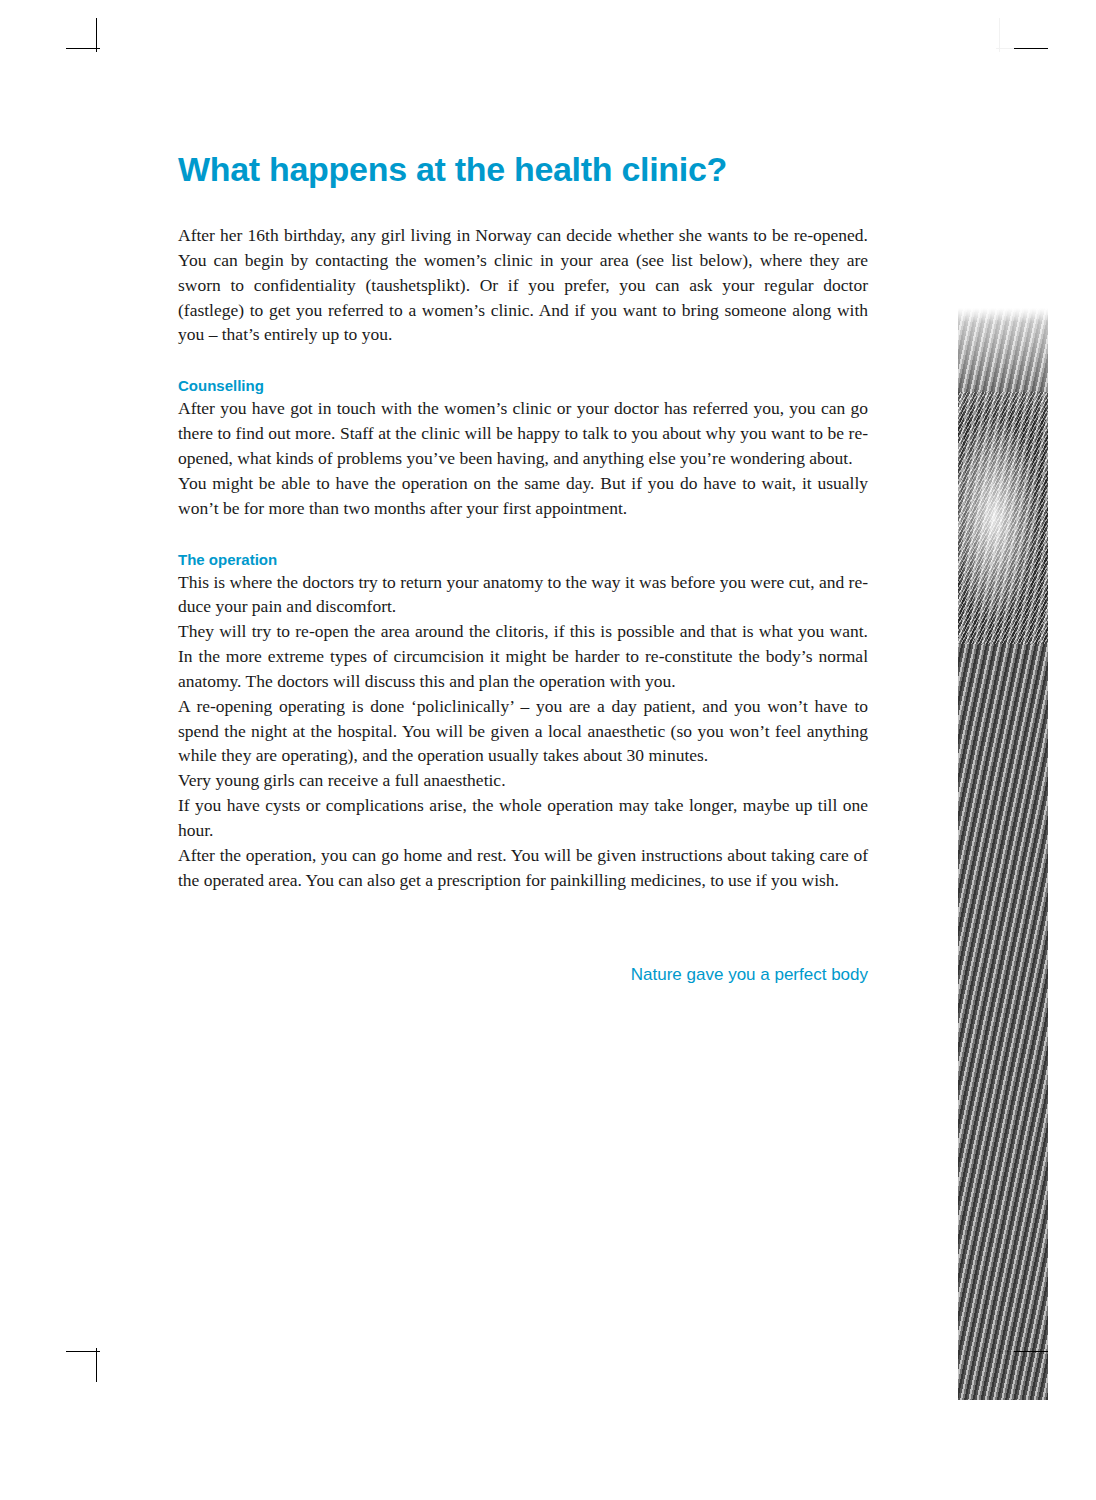What happens at the health clinic?
After her 16th birthday, any girl living in Norway can decide whether she wants to be re-opened. You can begin by contacting the women’s clinic in your area (see list below), where they are sworn to confidentiality (taushetsplikt). Or if you prefer, you can ask your regular doctor (fastlege) to get you referred to a women’s clinic. And if you want to bring someone along with you – that’s entirely up to you.
Counselling
After you have got in touch with the women’s clinic or your doctor has referred you, you can go there to find out more. Staff at the clinic will be happy to talk to you about why you want to be re-opened, what kinds of problems you’ve been having, and anything else you’re wondering about.
You might be able to have the operation on the same day. But if you do have to wait, it usually won’t be for more than two months after your first appointment.
The operation
This is where the doctors try to return your anatomy to the way it was before you were cut, and reduce your pain and discomfort.
They will try to re-open the area around the clitoris, if this is possible and that is what you want. In the more extreme types of circumcision it might be harder to re-constitute the body’s normal anatomy. The doctors will discuss this and plan the operation with you.
A re-opening operating is done ‘policlinically’ – you are a day patient, and you won’t have to spend the night at the hospital. You will be given a local anaesthetic (so you won’t feel anything while they are operating), and the operation usually takes about 30 minutes.
Very young girls can receive a full anaesthetic.
If you have cysts or complications arise, the whole operation may take longer, maybe up till one hour.
After the operation, you can go home and rest. You will be given instructions about taking care of the operated area. You can also get a prescription for painkilling medicines, to use if you wish.
Nature gave you a perfect body